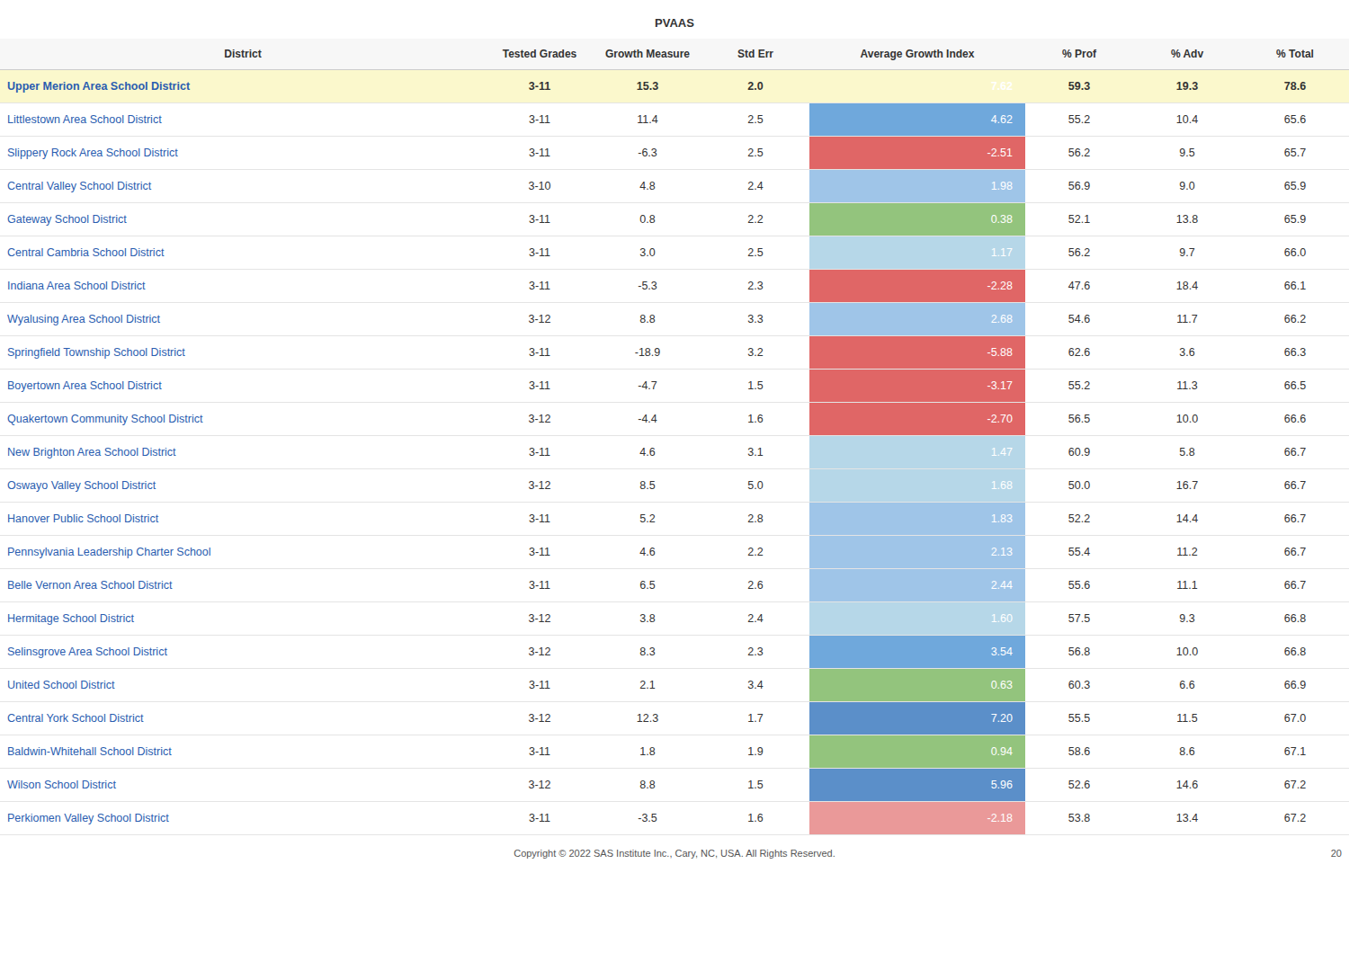PVAAS
| District | Tested Grades | Growth Measure | Std Err | Average Growth Index | % Prof | % Adv | % Total |
| --- | --- | --- | --- | --- | --- | --- | --- |
| Upper Merion Area School District | 3-11 | 15.3 | 2.0 | 7.62 | 59.3 | 19.3 | 78.6 |
| Littlestown Area School District | 3-11 | 11.4 | 2.5 | 4.62 | 55.2 | 10.4 | 65.6 |
| Slippery Rock Area School District | 3-11 | -6.3 | 2.5 | -2.51 | 56.2 | 9.5 | 65.7 |
| Central Valley School District | 3-10 | 4.8 | 2.4 | 1.98 | 56.9 | 9.0 | 65.9 |
| Gateway School District | 3-11 | 0.8 | 2.2 | 0.38 | 52.1 | 13.8 | 65.9 |
| Central Cambria School District | 3-11 | 3.0 | 2.5 | 1.17 | 56.2 | 9.7 | 66.0 |
| Indiana Area School District | 3-11 | -5.3 | 2.3 | -2.28 | 47.6 | 18.4 | 66.1 |
| Wyalusing Area School District | 3-12 | 8.8 | 3.3 | 2.68 | 54.6 | 11.7 | 66.2 |
| Springfield Township School District | 3-11 | -18.9 | 3.2 | -5.88 | 62.6 | 3.6 | 66.3 |
| Boyertown Area School District | 3-11 | -4.7 | 1.5 | -3.17 | 55.2 | 11.3 | 66.5 |
| Quakertown Community School District | 3-12 | -4.4 | 1.6 | -2.70 | 56.5 | 10.0 | 66.6 |
| New Brighton Area School District | 3-11 | 4.6 | 3.1 | 1.47 | 60.9 | 5.8 | 66.7 |
| Oswayo Valley School District | 3-12 | 8.5 | 5.0 | 1.68 | 50.0 | 16.7 | 66.7 |
| Hanover Public School District | 3-11 | 5.2 | 2.8 | 1.83 | 52.2 | 14.4 | 66.7 |
| Pennsylvania Leadership Charter School | 3-11 | 4.6 | 2.2 | 2.13 | 55.4 | 11.2 | 66.7 |
| Belle Vernon Area School District | 3-11 | 6.5 | 2.6 | 2.44 | 55.6 | 11.1 | 66.7 |
| Hermitage School District | 3-12 | 3.8 | 2.4 | 1.60 | 57.5 | 9.3 | 66.8 |
| Selinsgrove Area School District | 3-12 | 8.3 | 2.3 | 3.54 | 56.8 | 10.0 | 66.8 |
| United School District | 3-11 | 2.1 | 3.4 | 0.63 | 60.3 | 6.6 | 66.9 |
| Central York School District | 3-12 | 12.3 | 1.7 | 7.20 | 55.5 | 11.5 | 67.0 |
| Baldwin-Whitehall School District | 3-11 | 1.8 | 1.9 | 0.94 | 58.6 | 8.6 | 67.1 |
| Wilson School District | 3-12 | 8.8 | 1.5 | 5.96 | 52.6 | 14.6 | 67.2 |
| Perkiomen Valley School District | 3-11 | -3.5 | 1.6 | -2.18 | 53.8 | 13.4 | 67.2 |
Copyright © 2022 SAS Institute Inc., Cary, NC, USA. All Rights Reserved. 20